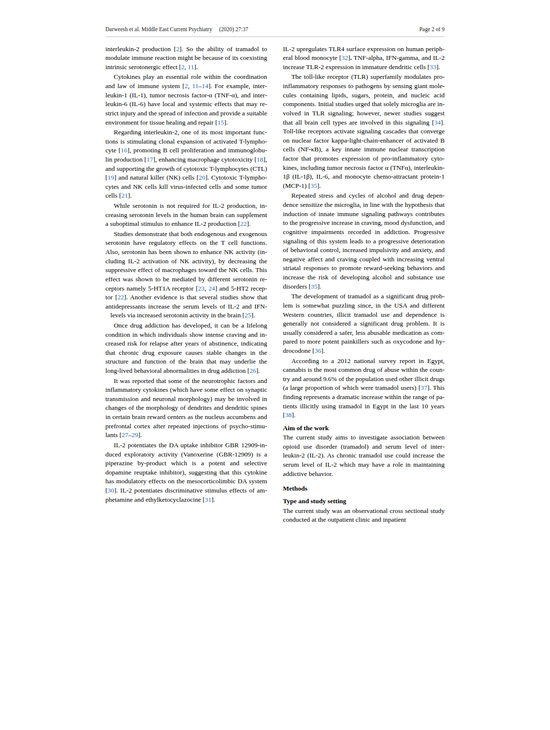Darweesh et al. Middle East Current Psychiatry (2020) 27:37
Page 2 of 9
interleukin-2 production [2]. So the ability of tramadol to modulate immune reaction might be because of its coexisting intrinsic serotonergic effect [2, 11].
Cytokines play an essential role within the coordination and law of immune system [2, 11–14]. For example, interleukin-1 (IL-1), tumor necrosis factor-α (TNF-α), and interleukin-6 (IL-6) have local and systemic effects that may restrict injury and the spread of infection and provide a suitable environment for tissue healing and repair [15].
Regarding interleukin-2, one of its most important functions is stimulating clonal expansion of activated T-lymphocyte [16], promoting B cell proliferation and immunoglobulin production [17], enhancing macrophage cytotoxicity [18], and supporting the growth of cytotoxic T-lymphocytes (CTL) [19] and natural killer (NK) cells [20]. Cytotoxic T-lymphocytes and NK cells kill virus-infected cells and some tumor cells [21].
While serotonin is not required for IL-2 production, increasing serotonin levels in the human brain can supplement a suboptimal stimulus to enhance IL-2 production [22].
Studies demonstrate that both endogenous and exogenous serotonin have regulatory effects on the T cell functions. Also, serotonin has been shown to enhance NK activity (including IL-2 activation of NK activity), by decreasing the suppressive effect of macrophages toward the NK cells. This effect was shown to be mediated by different serotonin receptors namely 5-HT1A receptor [23, 24] and 5-HT2 receptor [22]. Another evidence is that several studies show that antidepressants increase the serum levels of IL-2 and IFN- levels via increased serotonin activity in the brain [25].
Once drug addiction has developed, it can be a lifelong condition in which individuals show intense craving and increased risk for relapse after years of abstinence, indicating that chronic drug exposure causes stable changes in the structure and function of the brain that may underlie the long-lived behavioral abnormalities in drug addiction [26].
It was reported that some of the neurotrophic factors and inflammatory cytokines (which have some effect on synaptic transmission and neuronal morphology) may be involved in changes of the morphology of dendrites and dendritic spines in certain brain reward centers as the nucleus accumbens and prefrontal cortex after repeated injections of psycho-stimulants [27–29].
IL-2 potentiates the DA uptake inhibitor GBR 12909-induced exploratory activity (Vanoxerine (GBR-12909) is a piperazine by-product which is a potent and selective dopamine reuptake inhibitor), suggesting that this cytokine has modulatory effects on the mesocorticolimbic DA system [30]. IL-2 potentiates discriminative stimulus effects of amphetamine and ethylketocyclazocine [31].
IL-2 upregulates TLR4 surface expression on human peripheral blood monocyte [32]. TNF-alpha, IFN-gamma, and IL-2 increase TLR-2 expression in immature dendritic cells [33].
The toll-like receptor (TLR) superfamily modulates pro-inflammatory responses to pathogens by sensing giant molecules containing lipids, sugars, protein, and nucleic acid components. Initial studies urged that solely microglia are involved in TLR signaling; however, newer studies suggest that all brain cell types are involved in this signaling [34]. Toll-like receptors activate signaling cascades that converge on nuclear factor kappa-light-chain-enhancer of activated B cells (NF-κB), a key innate immune nuclear transcription factor that promotes expression of pro-inflammatory cytokines, including tumor necrosis factor α (TNFα), interleukin-1β (IL-1β), IL-6, and monocyte chemo-attractant protein-1 (MCP-1) [35].
Repeated stress and cycles of alcohol and drug dependence sensitize the microglia, in line with the hypothesis that induction of innate immune signaling pathways contributes to the progressive increase in craving, mood dysfunction, and cognitive impairments recorded in addiction. Progressive signaling of this system leads to a progressive deterioration of behavioral control, increased impulsivity and anxiety, and negative affect and craving coupled with increasing ventral striatal responses to promote reward-seeking behaviors and increase the risk of developing alcohol and substance use disorders [35].
The development of tramadol as a significant drug problem is somewhat puzzling since, in the USA and different Western countries, illicit tramadol use and dependence is generally not considered a significant drug problem. It is usually considered a safer, less abusable medication as compared to more potent painkillers such as oxycodone and hydrocodone [36].
According to a 2012 national survey report in Egypt, cannabis is the most common drug of abuse within the country and around 9.6% of the population used other illicit drugs (a large proportion of which were tramadol users) [37]. This finding represents a dramatic increase within the range of patients illicitly using tramadol in Egypt in the last 10 years [38].
Aim of the work
The current study aims to investigate association between opioid use disorder (tramadol) and serum level of interleukin-2 (IL-2). As chronic tramadol use could increase the serum level of IL-2 which may have a role in maintaining addictive behavior.
Methods
Type and study setting
The current study was an observational cross sectional study conducted at the outpatient clinic and inpatient